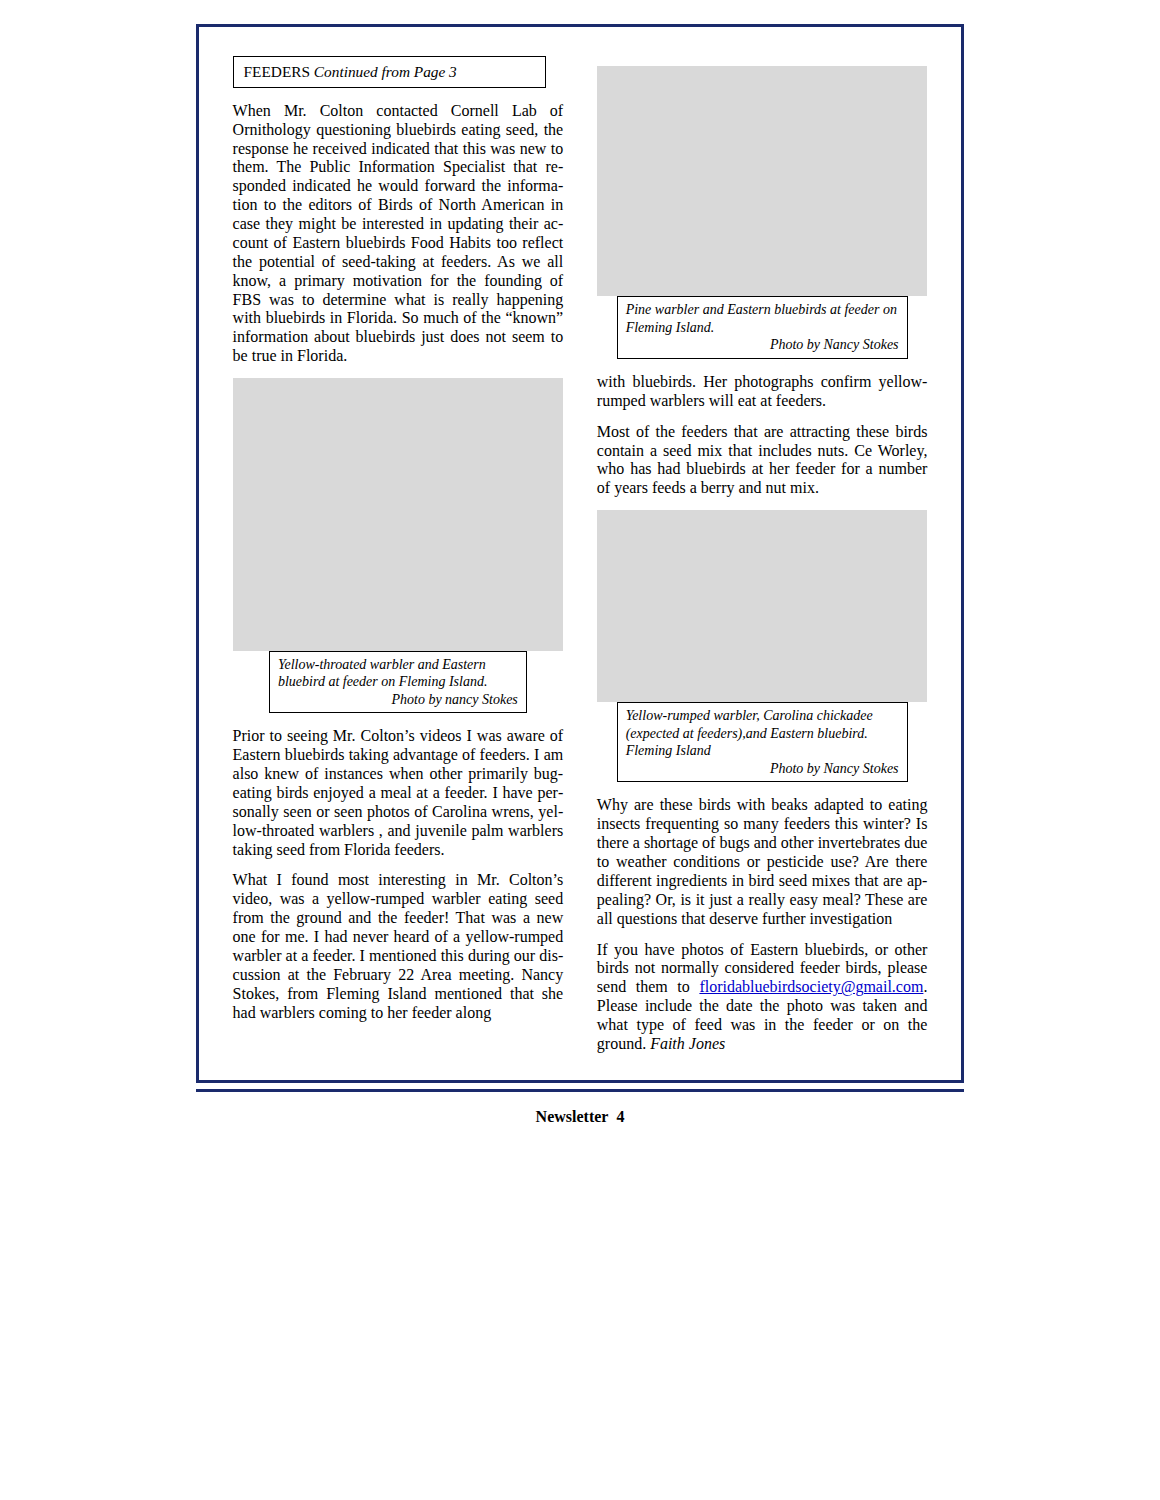FEEDERS Continued from Page 3
When Mr. Colton contacted Cornell Lab of Ornithology questioning bluebirds eating seed, the response he received indicated that this was new to them. The Public Information Specialist that responded indicated he would forward the information to the editors of Birds of North American in case they might be interested in updating their account of Eastern bluebirds Food Habits too reflect the potential of seed-taking at feeders. As we all know, a primary motivation for the founding of FBS was to determine what is really happening with bluebirds in Florida. So much of the “known” information about bluebirds just does not seem to be true in Florida.
Yellow-throated warbler and Eastern bluebird at feeder on Fleming Island.
Photo by nancy Stokes
Prior to seeing Mr. Colton’s videos I was aware of Eastern bluebirds taking advantage of feeders. I am also knew of instances when other primarily bug-eating birds enjoyed a meal at a feeder. I have personally seen or seen photos of Carolina wrens, yellow-throated warblers , and juvenile palm warblers taking seed from Florida feeders.
What I found most interesting in Mr. Colton’s video, was a yellow-rumped warbler eating seed from the ground and the feeder! That was a new one for me. I had never heard of a yellow-rumped warbler at a feeder. I mentioned this during our discussion at the February 22 Area meeting. Nancy Stokes, from Fleming Island mentioned that she had warblers coming to her feeder along
Pine warbler and Eastern bluebirds at feeder on Fleming Island.
Photo by Nancy Stokes
with bluebirds. Her photographs confirm yellow-rumped warblers will eat at feeders.
Most of the feeders that are attracting these birds contain a seed mix that includes nuts. Ce Worley, who has had bluebirds at her feeder for a number of years feeds a berry and nut mix.
Yellow-rumped warbler, Carolina chickadee (expected at feeders),and Eastern bluebird.
Fleming Island
Photo by Nancy Stokes
Why are these birds with beaks adapted to eating insects frequenting so many feeders this winter? Is there a shortage of bugs and other invertebrates due to weather conditions or pesticide use? Are there different ingredients in bird seed mixes that are appealing? Or, is it just a really easy meal? These are all questions that deserve further investigation
If you have photos of Eastern bluebirds, or other birds not normally considered feeder birds, please send them to floridabluebirdsociety@gmail.com. Please include the date the photo was taken and what type of feed was in the feeder or on the ground. Faith Jones
Newsletter 4